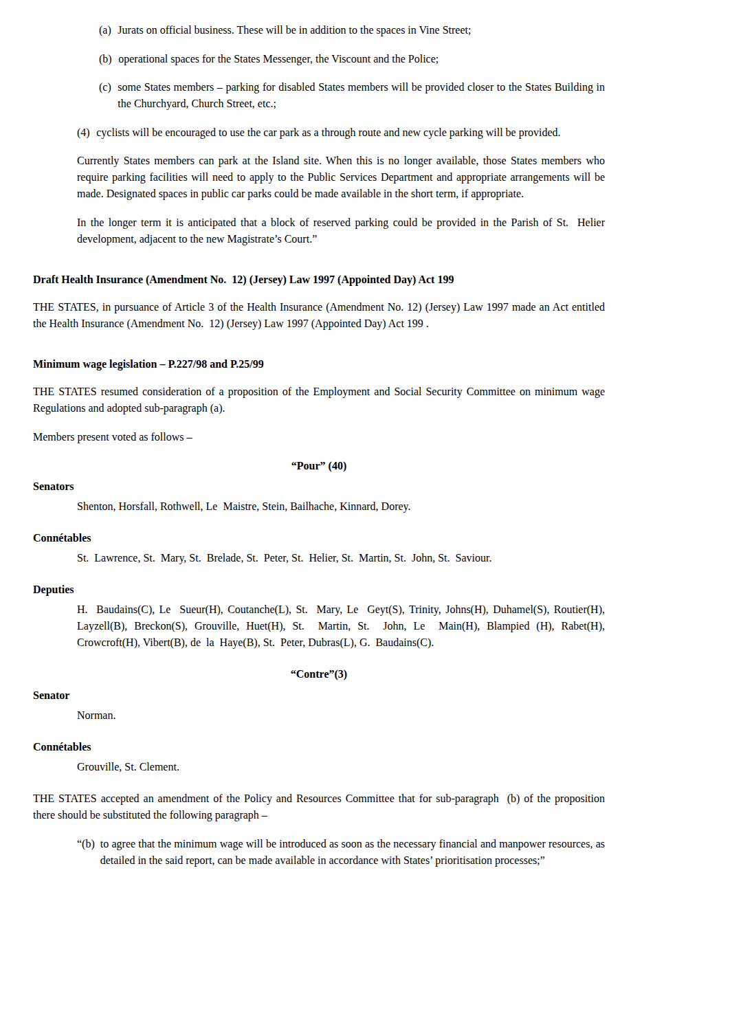(a) Jurats on official business. These will be in addition to the spaces in Vine Street;
(b) operational spaces for the States Messenger, the Viscount and the Police;
(c) some States members – parking for disabled States members will be provided closer to the States Building in the Churchyard, Church Street, etc.;
(4) cyclists will be encouraged to use the car park as a through route and new cycle parking will be provided.
Currently States members can park at the Island site. When this is no longer available, those States members who require parking facilities will need to apply to the Public Services Department and appropriate arrangements will be made. Designated spaces in public car parks could be made available in the short term, if appropriate.
In the longer term it is anticipated that a block of reserved parking could be provided in the Parish of St. Helier development, adjacent to the new Magistrate’s Court.”
Draft Health Insurance (Amendment No. 12) (Jersey) Law 1997 (Appointed Day) Act 199
THE STATES, in pursuance of Article 3 of the Health Insurance (Amendment No. 12) (Jersey) Law 1997 made an Act entitled the Health Insurance (Amendment No. 12) (Jersey) Law 1997 (Appointed Day) Act 199 .
Minimum wage legislation – P.227/98 and P.25/99
THE STATES resumed consideration of a proposition of the Employment and Social Security Committee on minimum wage Regulations and adopted sub-paragraph (a).
Members present voted as follows –
“Pour” (40)
Senators
Shenton, Horsfall, Rothwell, Le Maistre, Stein, Bailhache, Kinnard, Dorey.
Connétables
St. Lawrence, St. Mary, St. Brelade, St. Peter, St. Helier, St. Martin, St. John, St. Saviour.
Deputies
H. Baudains(C), Le Sueur(H), Coutanche(L), St. Mary, Le Geyt(S), Trinity, Johns(H), Duhamel(S), Routier(H), Layzell(B), Breckon(S), Grouville, Huet(H), St. Martin, St. John, Le Main(H), Blampied (H), Rabet(H), Crowcroft(H), Vibert(B), de la Haye(B), St. Peter, Dubras(L), G. Baudains(C).
“Contre”(3)
Senator
Norman.
Connétables
Grouville, St. Clement.
THE STATES accepted an amendment of the Policy and Resources Committee that for sub-paragraph (b) of the proposition there should be substituted the following paragraph –
“(b) to agree that the minimum wage will be introduced as soon as the necessary financial and manpower resources, as detailed in the said report, can be made available in accordance with States’ prioritisation processes;”